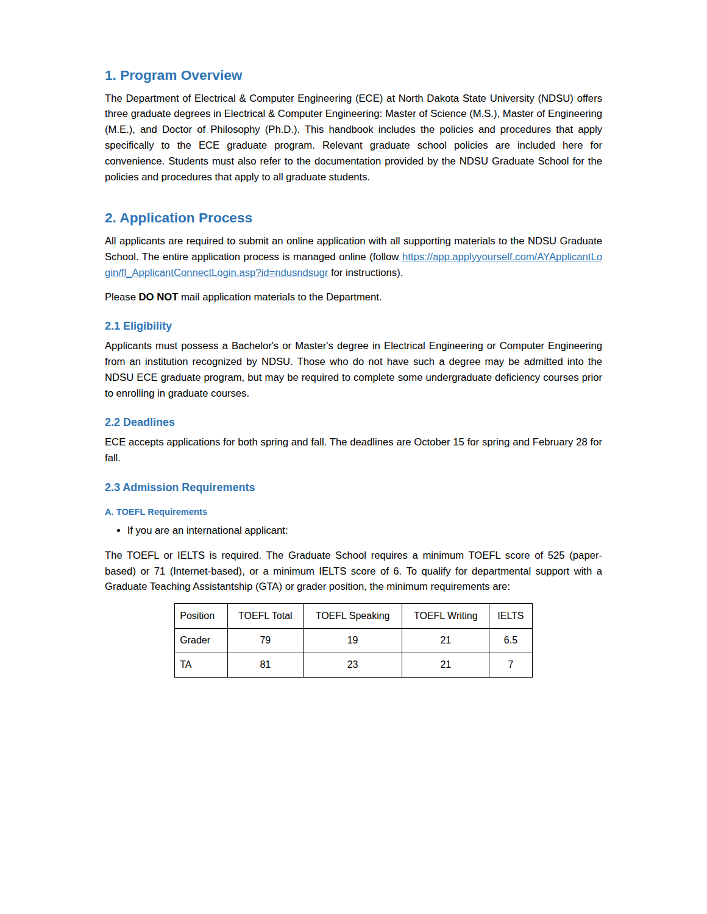1. Program Overview
The Department of Electrical & Computer Engineering (ECE) at North Dakota State University (NDSU) offers three graduate degrees in Electrical & Computer Engineering: Master of Science (M.S.), Master of Engineering (M.E.), and Doctor of Philosophy (Ph.D.). This handbook includes the policies and procedures that apply specifically to the ECE graduate program. Relevant graduate school policies are included here for convenience. Students must also refer to the documentation provided by the NDSU Graduate School for the policies and procedures that apply to all graduate students.
2. Application Process
All applicants are required to submit an online application with all supporting materials to the NDSU Graduate School. The entire application process is managed online (follow https://app.applyyourself.com/AYApplicantLogin/fl_ApplicantConnectLogin.asp?id=ndusndsugr for instructions).
Please DO NOT mail application materials to the Department.
2.1 Eligibility
Applicants must possess a Bachelor's or Master's degree in Electrical Engineering or Computer Engineering from an institution recognized by NDSU. Those who do not have such a degree may be admitted into the NDSU ECE graduate program, but may be required to complete some undergraduate deficiency courses prior to enrolling in graduate courses.
2.2 Deadlines
ECE accepts applications for both spring and fall. The deadlines are October 15 for spring and February 28 for fall.
2.3 Admission Requirements
A. TOEFL Requirements
If you are an international applicant:
The TOEFL or IELTS is required. The Graduate School requires a minimum TOEFL score of 525 (paper-based) or 71 (Internet-based), or a minimum IELTS score of 6. To qualify for departmental support with a Graduate Teaching Assistantship (GTA) or grader position, the minimum requirements are:
| Position | TOEFL Total | TOEFL Speaking | TOEFL Writing | IELTS |
| --- | --- | --- | --- | --- |
| Grader | 79 | 19 | 21 | 6.5 |
| TA | 81 | 23 | 21 | 7 |